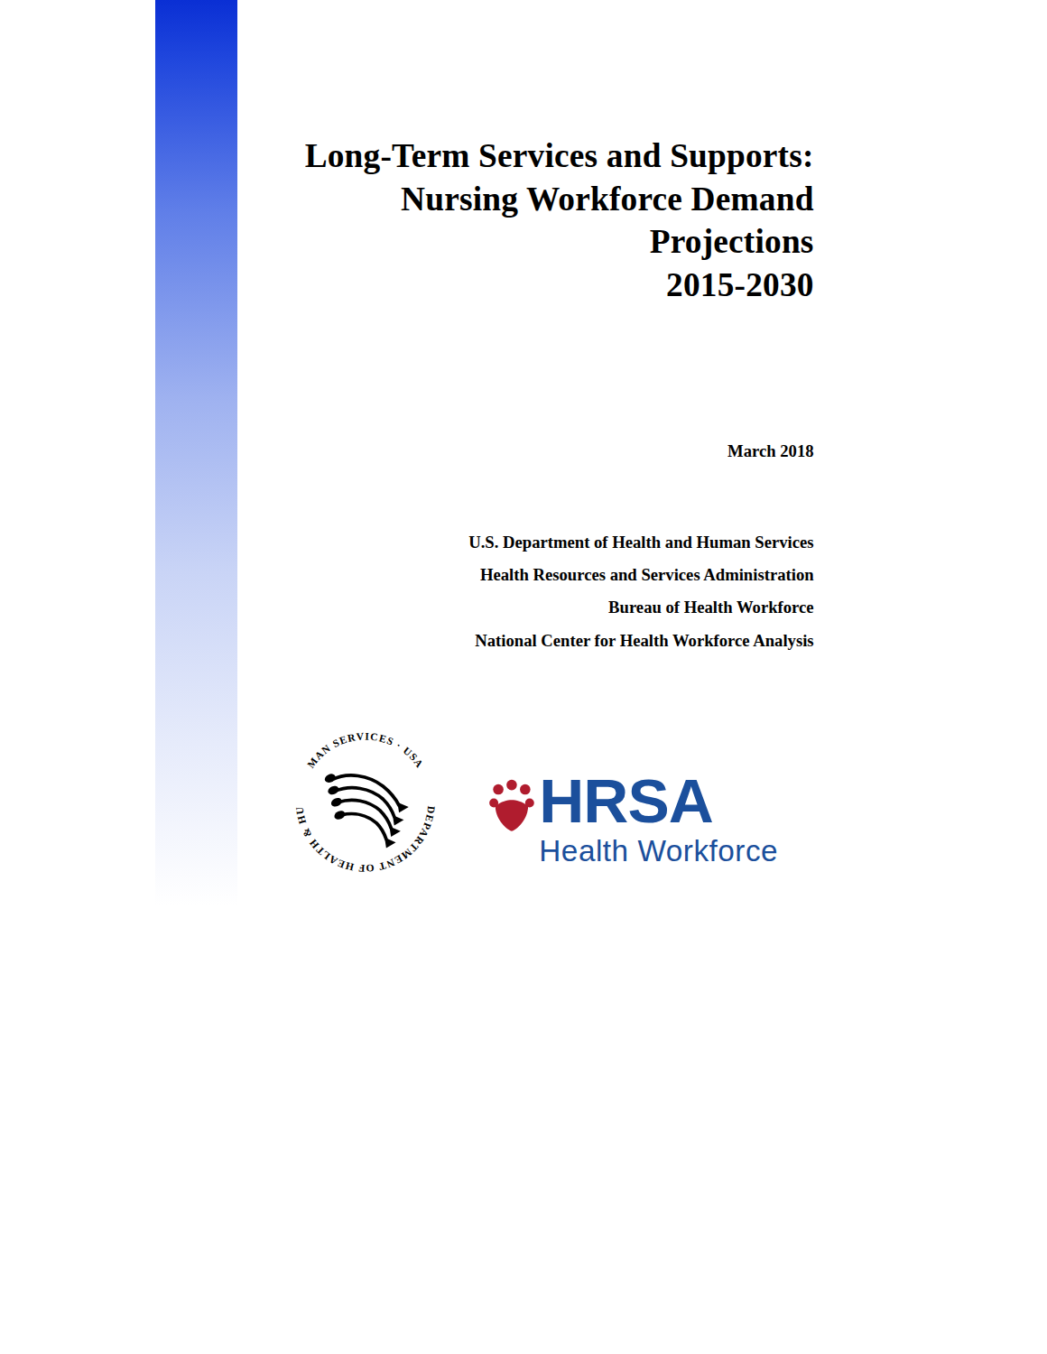Long-Term Services and Supports:
Nursing Workforce Demand Projections
2015-2030
March 2018
U.S. Department of Health and Human Services
Health Resources and Services Administration
Bureau of Health Workforce
National Center for Health Workforce Analysis
MAN SERVICES · USA DEPARTMENT OF HEALTH & HU
HRSA
Health Workforce